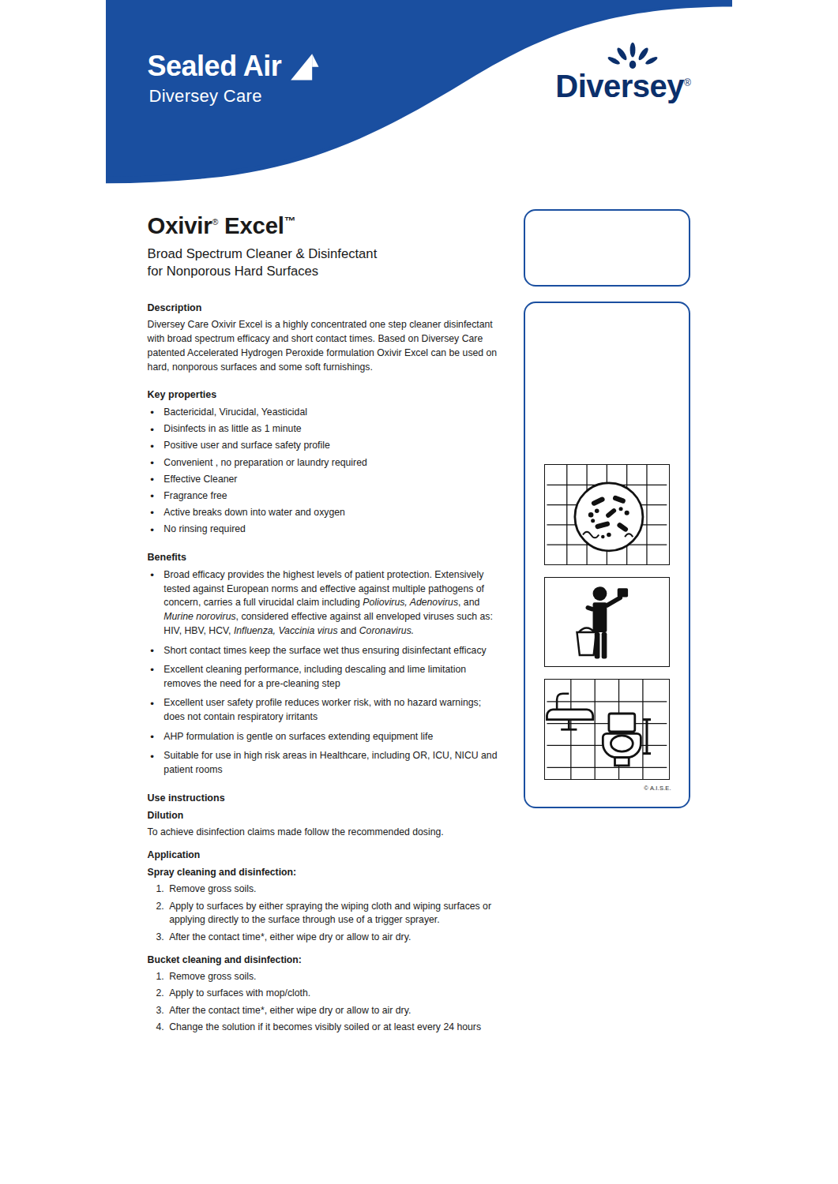Sealed Air
Diversey Care
Diversey®
Oxivir® Excel™
Broad Spectrum Cleaner & Disinfectant
for Nonporous Hard Surfaces
Description
Diversey Care Oxivir Excel is a highly concentrated one step cleaner disinfectant with broad spectrum efficacy and short contact times. Based on Diversey Care patented Accelerated Hydrogen Peroxide formulation Oxivir Excel can be used on hard, nonporous surfaces and some soft furnishings.
Key properties
Bactericidal, Virucidal, Yeasticidal
Disinfects in as little as 1 minute
Positive user and surface safety profile
Convenient , no preparation or laundry required
Effective Cleaner
Fragrance free
Active breaks down into water and oxygen
No rinsing required
Benefits
Broad efficacy provides the highest levels of patient protection. Extensively tested against European norms and effective against multiple pathogens of concern, carries a full virucidal claim including Poliovirus, Adenovirus, and Murine norovirus, considered effective against all enveloped viruses such as: HIV, HBV, HCV, Influenza, Vaccinia virus and Coronavirus.
Short contact times keep the surface wet thus ensuring disinfectant efficacy
Excellent cleaning performance, including descaling and lime limitation removes the need for a pre-cleaning step
Excellent user safety profile reduces worker risk, with no hazard warnings; does not contain respiratory irritants
AHP formulation is gentle on surfaces extending equipment life
Suitable for use in high risk areas in Healthcare, including OR, ICU, NICU and patient rooms
Use instructions
Dilution
To achieve disinfection claims made follow the recommended dosing.
Application
Spray cleaning and disinfection:
Remove gross soils.
Apply to surfaces by either spraying the wiping cloth and wiping surfaces or applying directly to the surface through use of a trigger sprayer.
After the contact time*, either wipe dry or allow to air dry.
Bucket cleaning and disinfection:
Remove gross soils.
Apply to surfaces with mop/cloth.
After the contact time*, either wipe dry or allow to air dry.
Change the solution if it becomes visibly soiled or at least every 24 hours
© A.I.S.E.